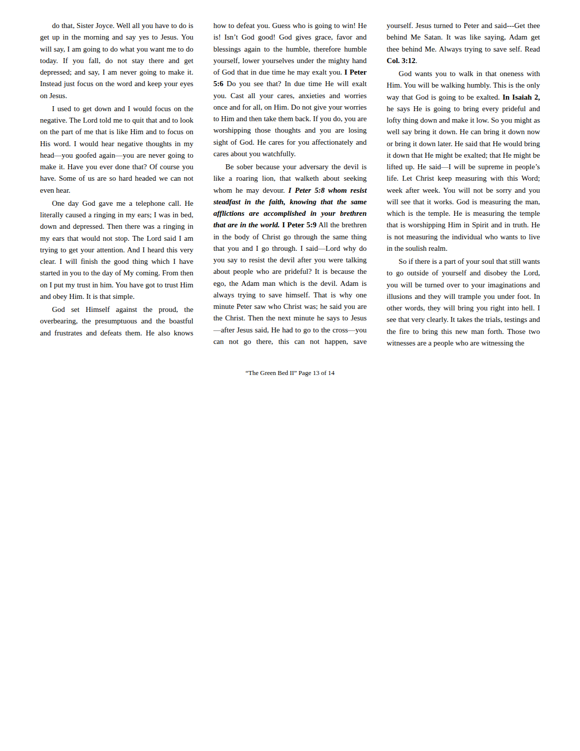do that, Sister Joyce. Well all you have to do is get up in the morning and say yes to Jesus. You will say, I am going to do what you want me to do today. If you fall, do not stay there and get depressed; and say, I am never going to make it. Instead just focus on the word and keep your eyes on Jesus.
I used to get down and I would focus on the negative. The Lord told me to quit that and to look on the part of me that is like Him and to focus on His word. I would hear negative thoughts in my head—you goofed again—you are never going to make it. Have you ever done that? Of course you have. Some of us are so hard headed we can not even hear.
One day God gave me a telephone call. He literally caused a ringing in my ears; I was in bed, down and depressed. Then there was a ringing in my ears that would not stop. The Lord said I am trying to get your attention. And I heard this very clear. I will finish the good thing which I have started in you to the day of My coming. From then on I put my trust in him. You have got to trust Him and obey Him. It is that simple.
God set Himself against the proud, the overbearing, the presumptuous and the boastful and frustrates and defeats them. He also knows how to defeat you. Guess who is going to win! He is! Isn’t God good! God gives grace, favor and blessings again to the humble, therefore humble yourself, lower yourselves under the mighty hand of God that in due time he may exalt you. I Peter 5:6 Do you see that? In due time He will exalt you. Cast all your cares, anxieties and worries once and for all, on Him. Do not give your worries to Him and then take them back. If you do, you are worshipping those thoughts and you are losing sight of God. He cares for you affectionately and cares about you watchfully.
Be sober because your adversary the devil is like a roaring lion, that walketh about seeking whom he may devour. I Peter 5:8 whom resist steadfast in the faith, knowing that the same afflictions are accomplished in your brethren that are in the world. I Peter 5:9 All the brethren in the body of Christ go through the same thing that you and I go through. I said—Lord why do you say to resist the devil after you were talking about people who are prideful? It is because the ego, the Adam man which is the devil. Adam is always trying to save himself. That is why one minute Peter saw who Christ was; he said you are the Christ. Then the next minute he says to Jesus—after Jesus said, He had to go to the cross—you can not go there, this can not happen, save yourself. Jesus turned to Peter and said---Get thee behind Me Satan. It was like saying, Adam get thee behind Me. Always trying to save self. Read Col. 3:12.
God wants you to walk in that oneness with Him. You will be walking humbly. This is the only way that God is going to be exalted. In Isaiah 2, he says He is going to bring every prideful and lofty thing down and make it low. So you might as well say bring it down. He can bring it down now or bring it down later. He said that He would bring it down that He might be exalted; that He might be lifted up. He said—I will be supreme in people’s life. Let Christ keep measuring with this Word; week after week. You will not be sorry and you will see that it works. God is measuring the man, which is the temple. He is measuring the temple that is worshipping Him in Spirit and in truth. He is not measuring the individual who wants to live in the soulish realm.
So if there is a part of your soul that still wants to go outside of yourself and disobey the Lord, you will be turned over to your imaginations and illusions and they will trample you under foot. In other words, they will bring you right into hell. I see that very clearly. It takes the trials, testings and the fire to bring this new man forth. Those two witnesses are a people who are witnessing the
“The Green Bed II” Page 13 of 14